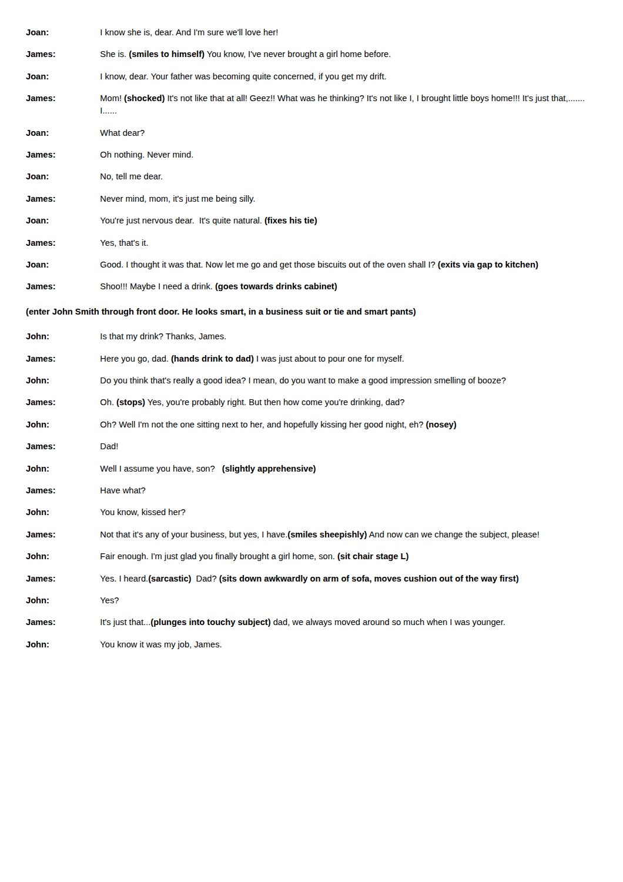| Joan: | I know she is, dear. And I'm sure we'll love her! |
| James: | She is. (smiles to himself) You know, I've never brought a girl home before. |
| Joan: | I know, dear. Your father was becoming quite concerned, if you get my drift. |
| James: | Mom! (shocked) It's not like that at all! Geez!! What was he thinking? It's not like I, I brought little boys home!!! It's just that,....... I...... |
| Joan: | What dear? |
| James: | Oh nothing. Never mind. |
| Joan: | No, tell me dear. |
| James: | Never mind, mom, it's just me being silly. |
| Joan: | You're just nervous dear. It's quite natural. (fixes his tie) |
| James: | Yes, that's it. |
| Joan: | Good. I thought it was that. Now let me go and get those biscuits out of the oven shall I? (exits via gap to kitchen) |
| James: | Shoo!!! Maybe I need a drink. (goes towards drinks cabinet) |
| (enter John Smith through front door. He looks smart, in a business suit or tie and smart pants) |
| John: | Is that my drink? Thanks, James. |
| James: | Here you go, dad. (hands drink to dad) I was just about to pour one for myself. |
| John: | Do you think that's really a good idea? I mean, do you want to make a good impression smelling of booze? |
| James: | Oh. (stops) Yes, you're probably right. But then how come you're drinking, dad? |
| John: | Oh? Well I'm not the one sitting next to her, and hopefully kissing her good night, eh? (nosey) |
| James: | Dad! |
| John: | Well I assume you have, son? (slightly apprehensive) |
| James: | Have what? |
| John: | You know, kissed her? |
| James: | Not that it's any of your business, but yes, I have. (smiles sheepishly) And now can we change the subject, please! |
| John: | Fair enough. I'm just glad you finally brought a girl home, son. (sit chair stage L) |
| James: | Yes. I heard. (sarcastic) Dad? (sits down awkwardly on arm of sofa, moves cushion out of the way first) |
| John: | Yes? |
| James: | It's just that... (plunges into touchy subject) dad, we always moved around so much when I was younger. |
| John: | You know it was my job, James. |